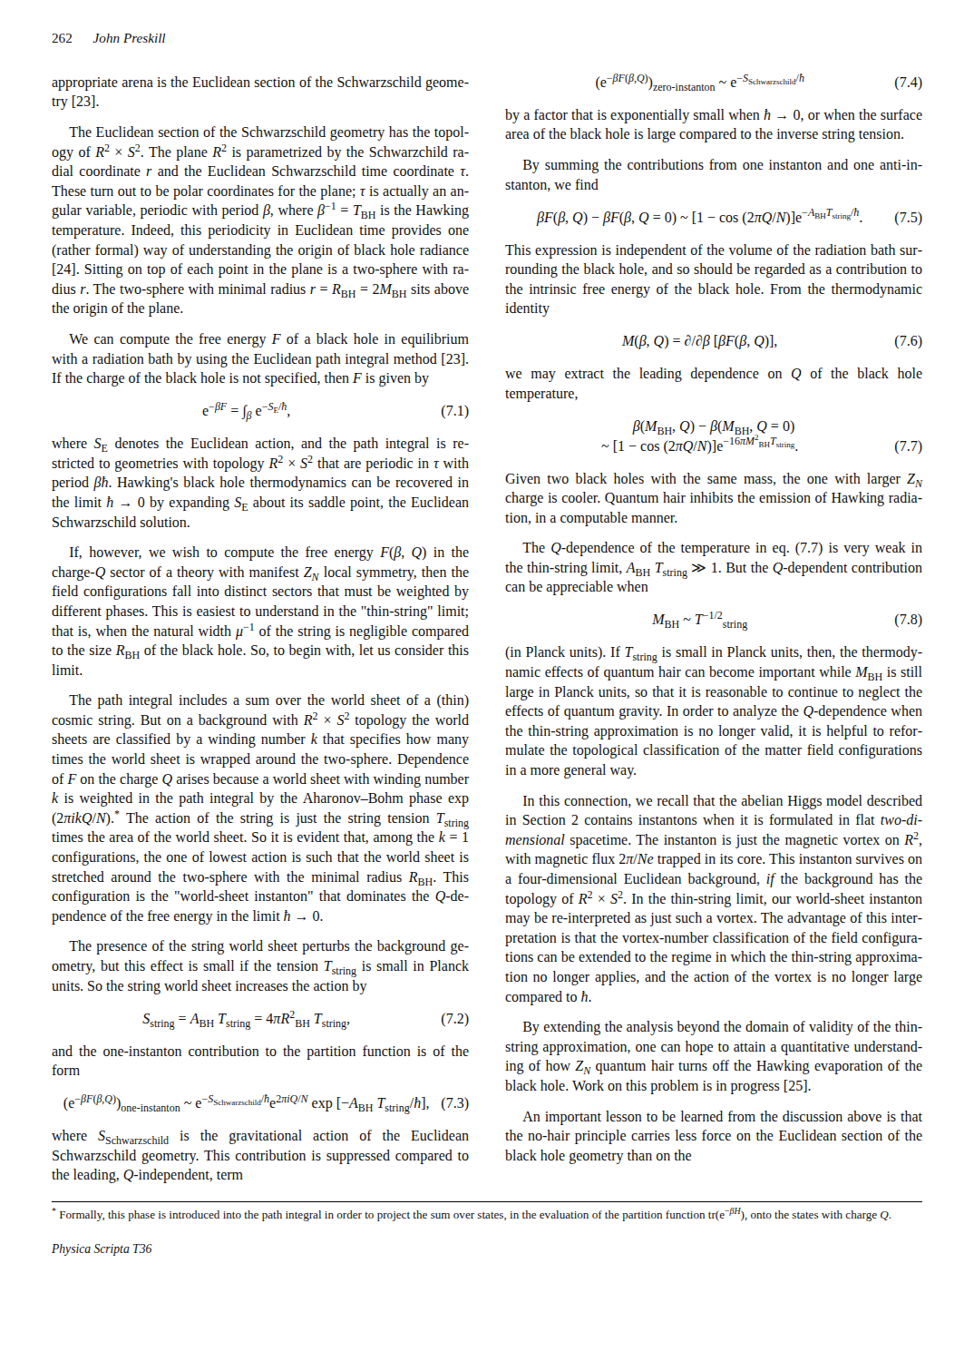262 John Preskill
appropriate arena is the Euclidean section of the Schwarzschild geometry [23].
The Euclidean section of the Schwarzschild geometry has the topology of R2 × S2. The plane R2 is parametrized by the Schwarzchild radial coordinate r and the Euclidean Schwarzschild time coordinate τ. These turn out to be polar coordinates for the plane; τ is actually an angular variable, periodic with period β, where β−1 = TBH is the Hawking temperature. Indeed, this periodicity in Euclidean time provides one (rather formal) way of understanding the origin of black hole radiance [24]. Sitting on top of each point in the plane is a two-sphere with radius r. The two-sphere with minimal radius r = RBH = 2MBH sits above the origin of the plane.
We can compute the free energy F of a black hole in equilibrium with a radiation bath by using the Euclidean path integral method [23]. If the charge of the black hole is not specified, then F is given by
e−βF = ∫β e−SE/ħ, (7.1)
where SE denotes the Euclidean action, and the path integral is restricted to geometries with topology R2 × S2 that are periodic in τ with period βħ. Hawking's black hole thermodynamics can be recovered in the limit ħ → 0 by expanding SE about its saddle point, the Euclidean Schwarzschild solution.
If, however, we wish to compute the free energy F(β, Q) in the charge-Q sector of a theory with manifest ZN local symmetry, then the field configurations fall into distinct sectors that must be weighted by different phases. This is easiest to understand in the "thin-string" limit; that is, when the natural width μ−1 of the string is negligible compared to the size RBH of the black hole. So, to begin with, let us consider this limit.
The path integral includes a sum over the world sheet of a (thin) cosmic string. But on a background with R2 × S2 topology the world sheets are classified by a winding number k that specifies how many times the world sheet is wrapped around the two-sphere. Dependence of F on the charge Q arises because a world sheet with winding number k is weighted in the path integral by the Aharonov–Bohm phase exp (2πikQ/N).* The action of the string is just the string tension Tstring times the area of the world sheet. So it is evident that, among the k = 1 configurations, the one of lowest action is such that the world sheet is stretched around the two-sphere with the minimal radius RBH. This configuration is the "world-sheet instanton" that dominates the Q-dependence of the free energy in the limit ħ → 0.
The presence of the string world sheet perturbs the background geometry, but this effect is small if the tension Tstring is small in Planck units. So the string world sheet increases the action by
Sstring = ABH Tstring = 4πR2BH Tstring, (7.2)
and the one-instanton contribution to the partition function is of the form
(e−βF(β,Q))one-instanton ~ e−SSchwarzschild/ħe2πiQ/N exp [−ABH Tstring/ħ], (7.3)
where SSchwarzschild is the gravitational action of the Euclidean Schwarzschild geometry. This contribution is suppressed compared to the leading, Q-independent, term
(e−βF(β,Q))zero-instanton ~ e−SSchwarzschild/ħ (7.4)
by a factor that is exponentially small when ħ → 0, or when the surface area of the black hole is large compared to the inverse string tension.
By summing the contributions from one instanton and one anti-instanton, we find
βF(β, Q) − βF(β, Q = 0) ~ [1 − cos (2πQ/N)]e−ABHTstring/ħ. (7.5)
This expression is independent of the volume of the radiation bath surrounding the black hole, and so should be regarded as a contribution to the intrinsic free energy of the black hole. From the thermodynamic identity
M(β, Q) = ∂/∂β [βF(β, Q)], (7.6)
we may extract the leading dependence on Q of the black hole temperature,
β(MBH, Q) − β(MBH, Q = 0) ~ [1 − cos (2πQ/N)]e−16πM2BHTstring. (7.7)
Given two black holes with the same mass, the one with larger ZN charge is cooler. Quantum hair inhibits the emission of Hawking radiation, in a computable manner.
The Q-dependence of the temperature in eq. (7.7) is very weak in the thin-string limit, ABH Tstring ≫ 1. But the Q-dependent contribution can be appreciable when
MBH ~ T−1/2string (7.8)
(in Planck units). If Tstring is small in Planck units, then, the thermodynamic effects of quantum hair can become important while MBH is still large in Planck units, so that it is reasonable to continue to neglect the effects of quantum gravity. In order to analyze the Q-dependence when the thin-string approximation is no longer valid, it is helpful to reformulate the topological classification of the matter field configurations in a more general way.
In this connection, we recall that the abelian Higgs model described in Section 2 contains instantons when it is formulated in flat two-dimensional spacetime. The instanton is just the magnetic vortex on R2, with magnetic flux 2π/Ne trapped in its core. This instanton survives on a four-dimensional Euclidean background, if the background has the topology of R2 × S2. In the thin-string limit, our world-sheet instanton may be re-interpreted as just such a vortex. The advantage of this interpretation is that the vortex-number classification of the field configurations can be extended to the regime in which the thin-string approximation no longer applies, and the action of the vortex is no longer large compared to ħ.
By extending the analysis beyond the domain of validity of the thin-string approximation, one can hope to attain a quantitative understanding of how ZN quantum hair turns off the Hawking evaporation of the black hole. Work on this problem is in progress [25].
An important lesson to be learned from the discussion above is that the no-hair principle carries less force on the Euclidean section of the black hole geometry than on the
* Formally, this phase is introduced into the path integral in order to project the sum over states, in the evaluation of the partition function tr(e−βH), onto the states with charge Q.
Physica Scripta T36